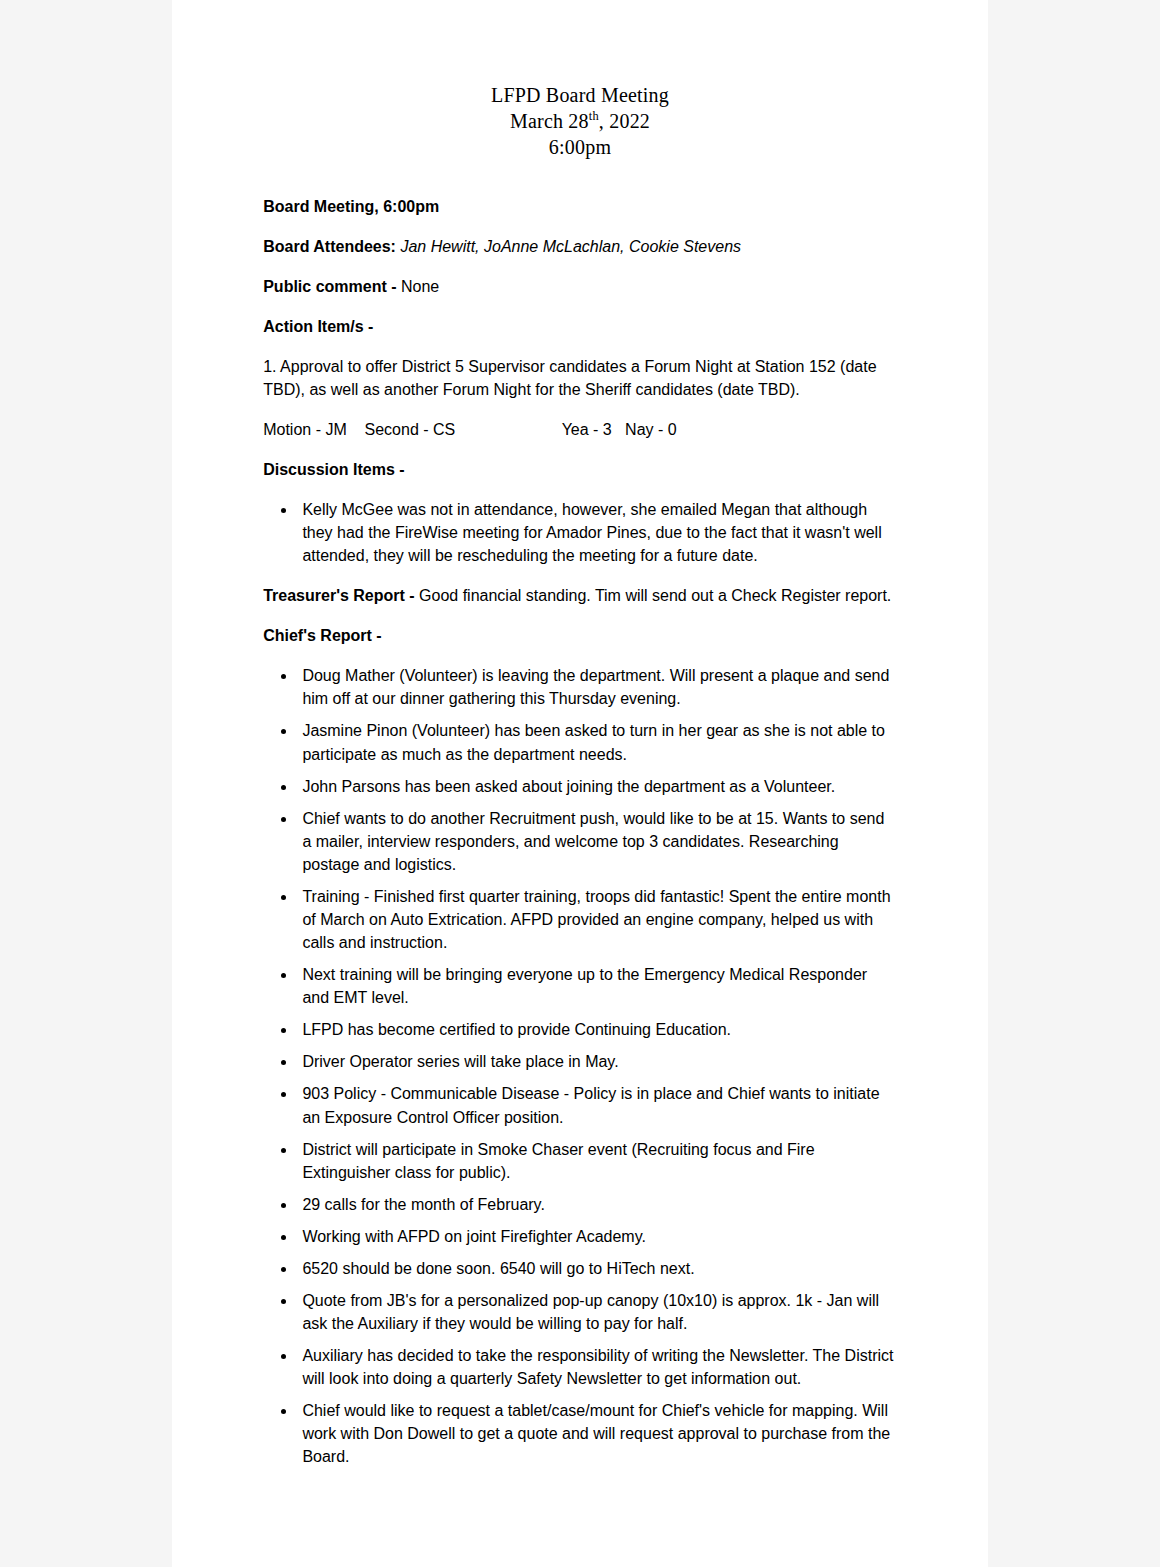LFPD Board Meeting
March 28th, 2022
6:00pm
Board Meeting, 6:00pm
Board Attendees: Jan Hewitt, JoAnne McLachlan, Cookie Stevens
Public comment - None
Action Item/s -
1. Approval to offer District 5 Supervisor candidates a Forum Night at Station 152 (date TBD), as well as another Forum Night for the Sheriff candidates (date TBD).
Motion - JM Second - CS Yea - 3 Nay - 0
Discussion Items -
Kelly McGee was not in attendance, however, she emailed Megan that although they had the FireWise meeting for Amador Pines, due to the fact that it wasn't well attended, they will be rescheduling the meeting for a future date.
Treasurer's Report - Good financial standing. Tim will send out a Check Register report.
Chief's Report -
Doug Mather (Volunteer) is leaving the department. Will present a plaque and send him off at our dinner gathering this Thursday evening.
Jasmine Pinon (Volunteer) has been asked to turn in her gear as she is not able to participate as much as the department needs.
John Parsons has been asked about joining the department as a Volunteer.
Chief wants to do another Recruitment push, would like to be at 15. Wants to send a mailer, interview responders, and welcome top 3 candidates. Researching postage and logistics.
Training - Finished first quarter training, troops did fantastic! Spent the entire month of March on Auto Extrication. AFPD provided an engine company, helped us with calls and instruction.
Next training will be bringing everyone up to the Emergency Medical Responder and EMT level.
LFPD has become certified to provide Continuing Education.
Driver Operator series will take place in May.
903 Policy - Communicable Disease - Policy is in place and Chief wants to initiate an Exposure Control Officer position.
District will participate in Smoke Chaser event (Recruiting focus and Fire Extinguisher class for public).
29 calls for the month of February.
Working with AFPD on joint Firefighter Academy.
6520 should be done soon. 6540 will go to HiTech next.
Quote from JB's for a personalized pop-up canopy (10x10) is approx. 1k - Jan will ask the Auxiliary if they would be willing to pay for half.
Auxiliary has decided to take the responsibility of writing the Newsletter. The District will look into doing a quarterly Safety Newsletter to get information out.
Chief would like to request a tablet/case/mount for Chief's vehicle for mapping. Will work with Don Dowell to get a quote and will request approval to purchase from the Board.